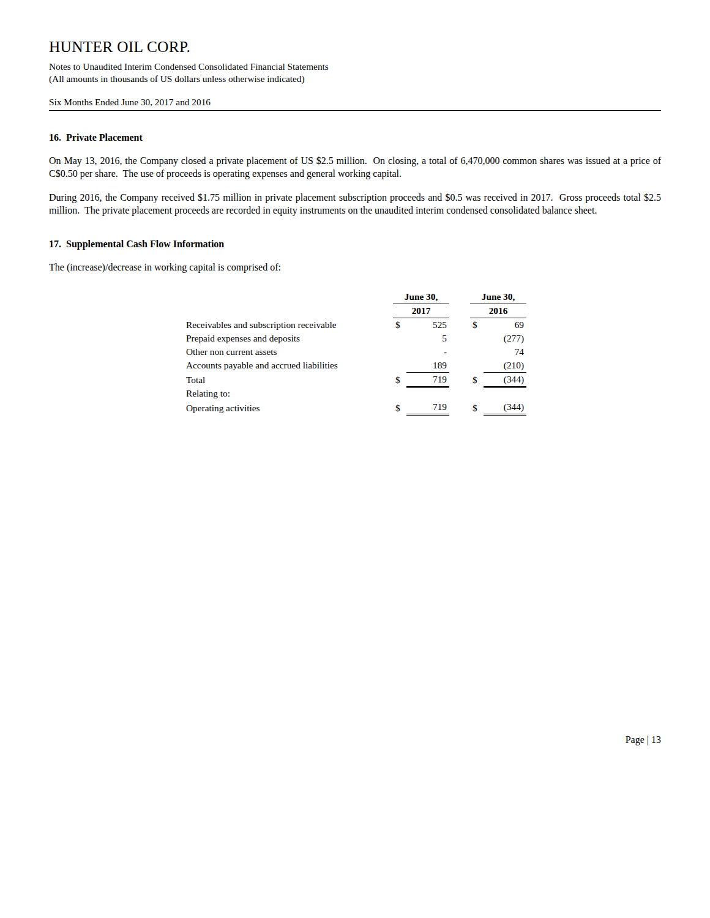HUNTER OIL CORP.
Notes to Unaudited Interim Condensed Consolidated Financial Statements
(All amounts in thousands of US dollars unless otherwise indicated)
Six Months Ended June 30, 2017 and 2016
16. Private Placement
On May 13, 2016, the Company closed a private placement of US $2.5 million. On closing, a total of 6,470,000 common shares was issued at a price of C$0.50 per share. The use of proceeds is operating expenses and general working capital.
During 2016, the Company received $1.75 million in private placement subscription proceeds and $0.5 was received in 2017. Gross proceeds total $2.5 million. The private placement proceeds are recorded in equity instruments on the unaudited interim condensed consolidated balance sheet.
17. Supplemental Cash Flow Information
The (increase)/decrease in working capital is comprised of:
| | | June 30, | | June 30, |
| --- | --- | --- | --- | --- |
| | | 2017 | | 2016 |
| Receivables and subscription receivable | $ | 525 | | $ | 69 |
| Prepaid expenses and deposits | | 5 | | | (277) |
| Other non current assets | | - | | | 74 |
| Accounts payable and accrued liabilities | | 189 | | | (210) |
| Total | $ | 719 | | $ | (344) |
| Relating to: | | | | | |
| Operating activities | $ | 719 | | $ | (344) |
Page | 13